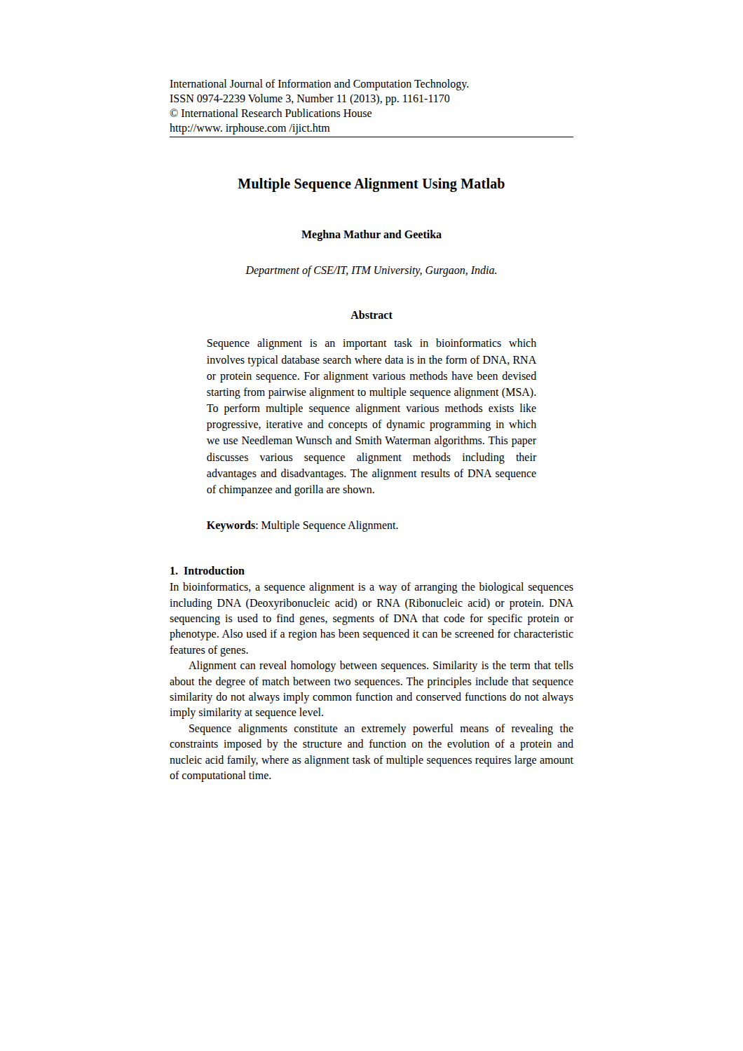International Journal of Information and Computation Technology.
ISSN 0974-2239 Volume 3, Number 11 (2013), pp. 1161-1170
© International Research Publications House
http://www. irphouse.com /ijict.htm
Multiple Sequence Alignment Using Matlab
Meghna Mathur and Geetika
Department of CSE/IT, ITM University, Gurgaon, India.
Abstract
Sequence alignment is an important task in bioinformatics which involves typical database search where data is in the form of DNA, RNA or protein sequence. For alignment various methods have been devised starting from pairwise alignment to multiple sequence alignment (MSA). To perform multiple sequence alignment various methods exists like progressive, iterative and concepts of dynamic programming in which we use Needleman Wunsch and Smith Waterman algorithms. This paper discusses various sequence alignment methods including their advantages and disadvantages. The alignment results of DNA sequence of chimpanzee and gorilla are shown.
Keywords: Multiple Sequence Alignment.
1. Introduction
In bioinformatics, a sequence alignment is a way of arranging the biological sequences including DNA (Deoxyribonucleic acid) or RNA (Ribonucleic acid) or protein. DNA sequencing is used to find genes, segments of DNA that code for specific protein or phenotype. Also used if a region has been sequenced it can be screened for characteristic features of genes.
Alignment can reveal homology between sequences. Similarity is the term that tells about the degree of match between two sequences. The principles include that sequence similarity do not always imply common function and conserved functions do not always imply similarity at sequence level.
Sequence alignments constitute an extremely powerful means of revealing the constraints imposed by the structure and function on the evolution of a protein and nucleic acid family, where as alignment task of multiple sequences requires large amount of computational time.